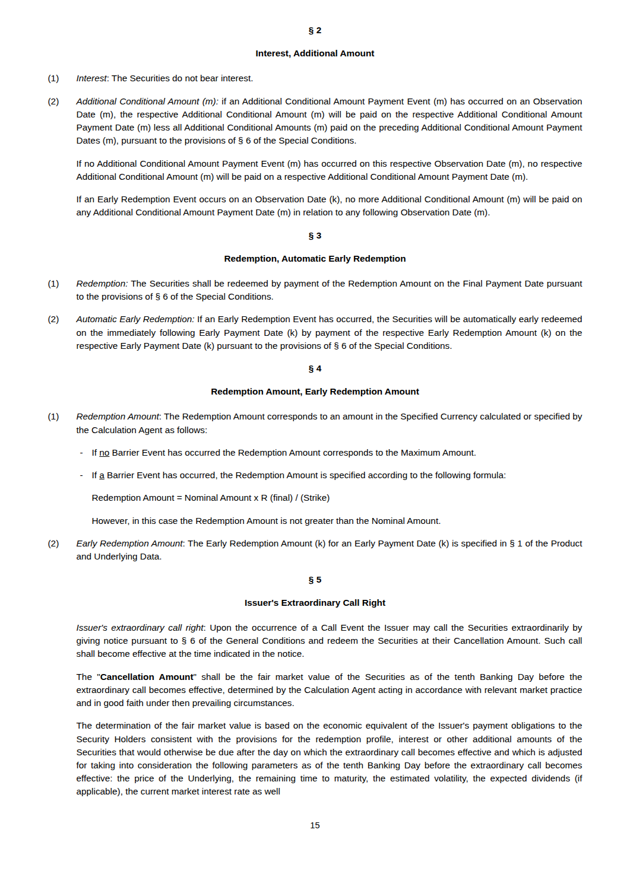§ 2
Interest, Additional Amount
(1)
Interest: The Securities do not bear interest.
(2)
Additional Conditional Amount (m): if an Additional Conditional Amount Payment Event (m) has occurred on an Observation Date (m), the respective Additional Conditional Amount (m) will be paid on the respective Additional Conditional Amount Payment Date (m) less all Additional Conditional Amounts (m) paid on the preceding Additional Conditional Amount Payment Dates (m), pursuant to the provisions of § 6 of the Special Conditions.
If no Additional Conditional Amount Payment Event (m) has occurred on this respective Observation Date (m), no respective Additional Conditional Amount (m) will be paid on a respective Additional Conditional Amount Payment Date (m).
If an Early Redemption Event occurs on an Observation Date (k), no more Additional Conditional Amount (m) will be paid on any Additional Conditional Amount Payment Date (m) in relation to any following Observation Date (m).
§ 3
Redemption, Automatic Early Redemption
(1)
Redemption: The Securities shall be redeemed by payment of the Redemption Amount on the Final Payment Date pursuant to the provisions of § 6 of the Special Conditions.
(2)
Automatic Early Redemption: If an Early Redemption Event has occurred, the Securities will be automatically early redeemed on the immediately following Early Payment Date (k) by payment of the respective Early Redemption Amount (k) on the respective Early Payment Date (k) pursuant to the provisions of § 6 of the Special Conditions.
§ 4
Redemption Amount, Early Redemption Amount
(1)
Redemption Amount: The Redemption Amount corresponds to an amount in the Specified Currency calculated or specified by the Calculation Agent as follows:
If no Barrier Event has occurred the Redemption Amount corresponds to the Maximum Amount.
If a Barrier Event has occurred, the Redemption Amount is specified according to the following formula:
Redemption Amount = Nominal Amount x R (final) / (Strike)
However, in this case the Redemption Amount is not greater than the Nominal Amount.
(2)
Early Redemption Amount: The Early Redemption Amount (k) for an Early Payment Date (k) is specified in § 1 of the Product and Underlying Data.
§ 5
Issuer's Extraordinary Call Right
Issuer's extraordinary call right: Upon the occurrence of a Call Event the Issuer may call the Securities extraordinarily by giving notice pursuant to § 6 of the General Conditions and redeem the Securities at their Cancellation Amount. Such call shall become effective at the time indicated in the notice.
The "Cancellation Amount" shall be the fair market value of the Securities as of the tenth Banking Day before the extraordinary call becomes effective, determined by the Calculation Agent acting in accordance with relevant market practice and in good faith under then prevailing circumstances.
The determination of the fair market value is based on the economic equivalent of the Issuer's payment obligations to the Security Holders consistent with the provisions for the redemption profile, interest or other additional amounts of the Securities that would otherwise be due after the day on which the extraordinary call becomes effective and which is adjusted for taking into consideration the following parameters as of the tenth Banking Day before the extraordinary call becomes effective: the price of the Underlying, the remaining time to maturity, the estimated volatility, the expected dividends (if applicable), the current market interest rate as well
15